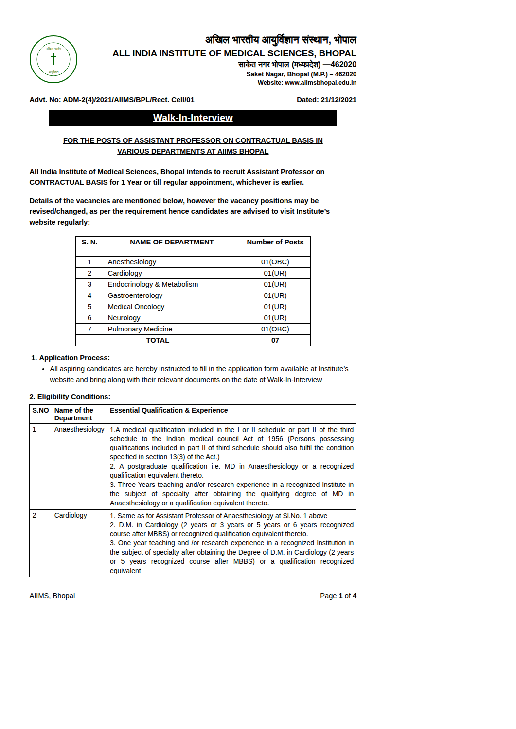अखिल भारतीय आयुर्विज्ञान संस्थान, भोपाल
ALL INDIA INSTITUTE OF MEDICAL SCIENCES, BHOPAL
साकेत नगर भोपाल (मध्यप्रदेश) —462020
Saket Nagar, Bhopal (M.P.) – 462020
Website: www.aiimsbhopal.edu.in
Advt. No: ADM-2(4)/2021/AIIMS/BPL/Rect. Cell/01
Dated: 21/12/2021
Walk-In-Interview
FOR THE POSTS OF ASSISTANT PROFESSOR ON CONTRACTUAL BASIS IN VARIOUS DEPARTMENTS AT AIIMS BHOPAL
All India Institute of Medical Sciences, Bhopal intends to recruit Assistant Professor on CONTRACTUAL BASIS for 1 Year or till regular appointment, whichever is earlier.
Details of the vacancies are mentioned below, however the vacancy positions may be revised/changed, as per the requirement hence candidates are advised to visit Institute’s website regularly:
| S. N. | NAME OF DEPARTMENT | Number of Posts |
| --- | --- | --- |
| 1 | Anesthesiology | 01(OBC) |
| 2 | Cardiology | 01(UR) |
| 3 | Endocrinology & Metabolism | 01(UR) |
| 4 | Gastroenterology | 01(UR) |
| 5 | Medical Oncology | 01(UR) |
| 6 | Neurology | 01(UR) |
| 7 | Pulmonary Medicine | 01(OBC) |
| TOTAL | 07 |
Application Process:
All aspiring candidates are hereby instructed to fill in the application form available at Institute’s website and bring along with their relevant documents on the date of Walk-In-Interview
2. Eligibility Conditions:
| S.NO | Name of the Department | Essential Qualification & Experience |
| --- | --- | --- |
| 1 | Anaesthesiology | 1.A medical qualification included in the I or II schedule or part II of the third schedule to the Indian medical council Act of 1956 (Persons possessing qualifications included in part II of third schedule should also fulfil the condition specified in section 13(3) of the Act.) 2. A postgraduate qualification i.e. MD in Anaesthesiology or a recognized qualification equivalent thereto. 3. Three Years teaching and/or research experience in a recognized Institute in the subject of specialty after obtaining the qualifying degree of MD in Anaesthesiology or a qualification equivalent thereto. |
| 2 | Cardiology | 1. Same as for Assistant Professor of Anaesthesiology at Sl.No. 1 above 2. D.M. in Cardiology (2 years or 3 years or 5 years or 6 years recognized course after MBBS) or recognized qualification equivalent thereto. 3. One year teaching and /or research experience in a recognized Institution in the subject of specialty after obtaining the Degree of D.M. in Cardiology (2 years or 5 years recognized course after MBBS) or a qualification recognized equivalent |
AIIMS, Bhopal
Page 1 of 4